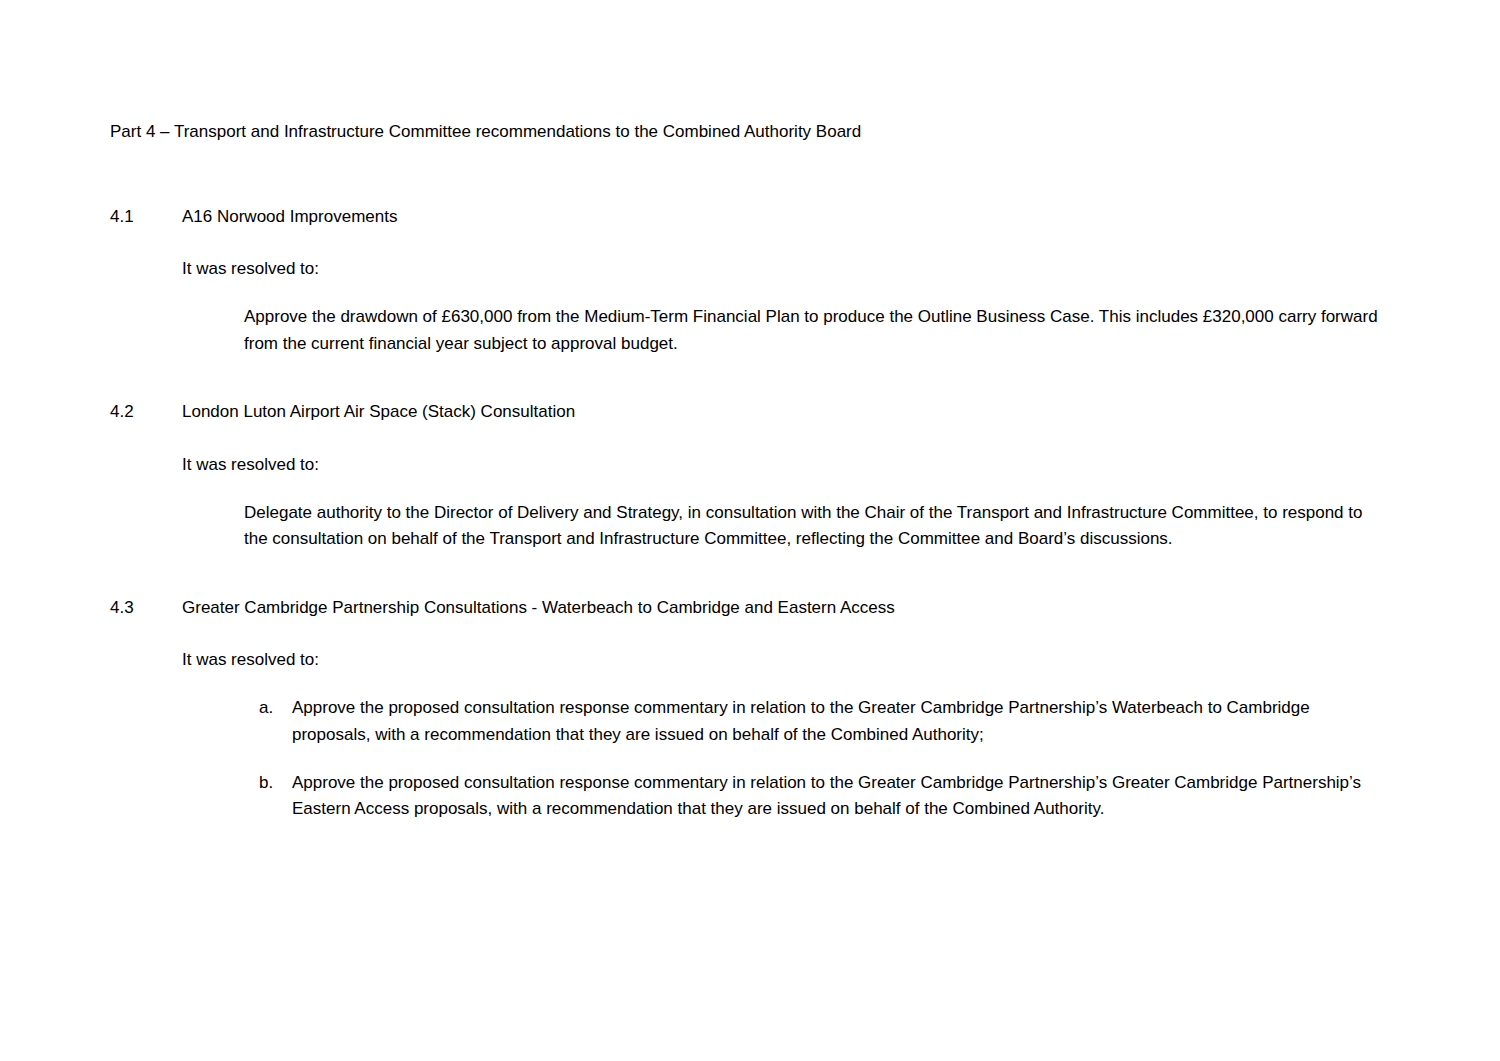Part 4 – Transport and Infrastructure Committee recommendations to the Combined Authority Board
4.1 A16 Norwood Improvements
It was resolved to:
Approve the drawdown of £630,000 from the Medium-Term Financial Plan to produce the Outline Business Case. This includes £320,000 carry forward from the current financial year subject to approval budget.
4.2 London Luton Airport Air Space (Stack) Consultation
It was resolved to:
Delegate authority to the Director of Delivery and Strategy, in consultation with the Chair of the Transport and Infrastructure Committee, to respond to the consultation on behalf of the Transport and Infrastructure Committee, reflecting the Committee and Board’s discussions.
4.3 Greater Cambridge Partnership Consultations - Waterbeach to Cambridge and Eastern Access
It was resolved to:
Approve the proposed consultation response commentary in relation to the Greater Cambridge Partnership’s Waterbeach to Cambridge proposals, with a recommendation that they are issued on behalf of the Combined Authority;
Approve the proposed consultation response commentary in relation to the Greater Cambridge Partnership’s Greater Cambridge Partnership’s Eastern Access proposals, with a recommendation that they are issued on behalf of the Combined Authority.